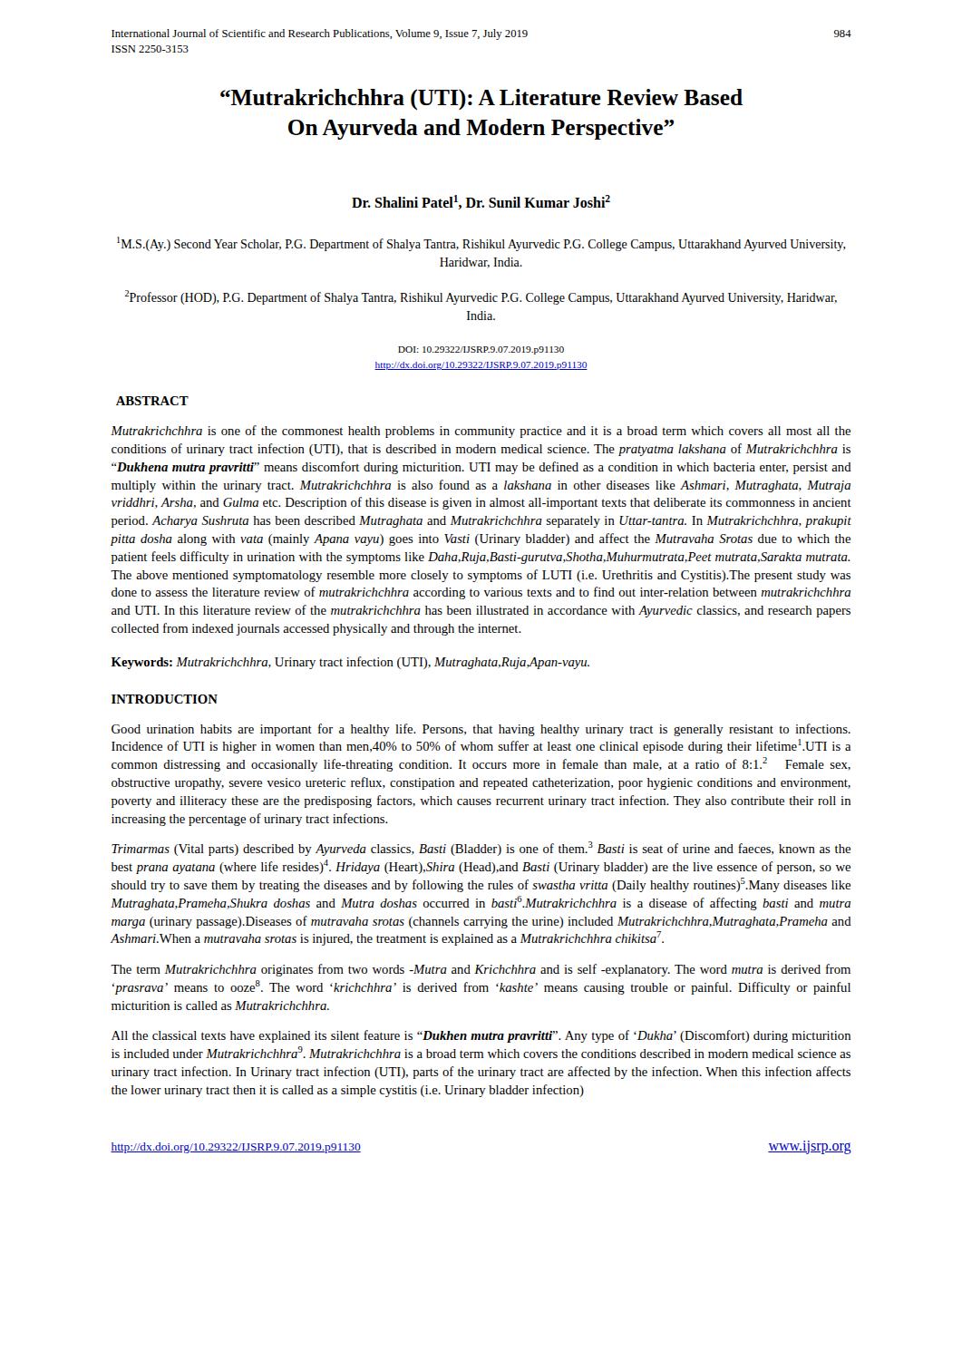International Journal of Scientific and Research Publications, Volume 9, Issue 7, July 2019
ISSN 2250-3153
984
“Mutrakrichchhra (UTI): A Literature Review Based
On Ayurveda and Modern Perspective”
Dr. Shalini Patel1, Dr. Sunil Kumar Joshi2
1M.S.(Ay.) Second Year Scholar, P.G. Department of Shalya Tantra, Rishikul Ayurvedic P.G. College Campus, Uttarakhand Ayurved University, Haridwar, India.
2Professor (HOD), P.G. Department of Shalya Tantra, Rishikul Ayurvedic P.G. College Campus, Uttarakhand Ayurved University, Haridwar, India.
DOI: 10.29322/IJSRP.9.07.2019.p91130
http://dx.doi.org/10.29322/IJSRP.9.07.2019.p91130
ABSTRACT
Mutrakrichchhra is one of the commonest health problems in community practice and it is a broad term which covers all most all the conditions of urinary tract infection (UTI), that is described in modern medical science. The pratyatma lakshana of Mutrakrichchhra is “Dukhena mutra pravritti” means discomfort during micturition. UTI may be defined as a condition in which bacteria enter, persist and multiply within the urinary tract. Mutrakrichchhra is also found as a lakshana in other diseases like Ashmari, Mutraghata, Mutraja vriddhri, Arsha, and Gulma etc. Description of this disease is given in almost all-important texts that deliberate its commonness in ancient period. Acharya Sushruta has been described Mutraghata and Mutrakrichchhra separately in Uttar-tantra. In Mutrakrichchhra, prakupit pitta dosha along with vata (mainly Apana vayu) goes into Vasti (Urinary bladder) and affect the Mutravaha Srotas due to which the patient feels difficulty in urination with the symptoms like Daha,Ruja,Basti-gurutva,Shotha,Muhurmutrata,Peet mutrata,Sarakta mutrata. The above mentioned symptomatology resemble more closely to symptoms of LUTI (i.e. Urethritis and Cystitis).The present study was done to assess the literature review of mutrakrichchhra according to various texts and to find out inter-relation between mutrakrichchhra and UTI. In this literature review of the mutrakrichchhra has been illustrated in accordance with Ayurvedic classics, and research papers collected from indexed journals accessed physically and through the internet.
Keywords: Mutrakrichchhra, Urinary tract infection (UTI), Mutraghata,Ruja,Apan-vayu.
INTRODUCTION
Good urination habits are important for a healthy life. Persons, that having healthy urinary tract is generally resistant to infections. Incidence of UTI is higher in women than men,40% to 50% of whom suffer at least one clinical episode during their lifetime1.UTI is a common distressing and occasionally life-threating condition. It occurs more in female than male, at a ratio of 8:1.2 Female sex, obstructive uropathy, severe vesico ureteric reflux, constipation and repeated catheterization, poor hygienic conditions and environment, poverty and illiteracy these are the predisposing factors, which causes recurrent urinary tract infection. They also contribute their roll in increasing the percentage of urinary tract infections.
Trimarmas (Vital parts) described by Ayurveda classics, Basti (Bladder) is one of them.3 Basti is seat of urine and faeces, known as the best prana ayatana (where life resides)4. Hridaya (Heart),Shira (Head),and Basti (Urinary bladder) are the live essence of person, so we should try to save them by treating the diseases and by following the rules of swastha vritta (Daily healthy routines)5.Many diseases like Mutraghata,Prameha,Shukra doshas and Mutra doshas occurred in basti6.Mutrakrichchhra is a disease of affecting basti and mutra marga (urinary passage).Diseases of mutravaha srotas (channels carrying the urine) included Mutrakrichchhra,Mutraghata,Prameha and Ashmari. When a mutravaha srotas is injured, the treatment is explained as a Mutrakrichchhra chikitsa7.
The term Mutrakrichchhra originates from two words -Mutra and Krichchhra and is self -explanatory. The word mutra is derived from ‘prasrava’ means to ooze8. The word ‘krichchhra’ is derived from ‘kashte’ means causing trouble or painful. Difficulty or painful micturition is called as Mutrakrichchhra.
All the classical texts have explained its silent feature is “Dukhen mutra pravritti”. Any type of ‘Dukha’ (Discomfort) during micturition is included under Mutrakrichchhra9. Mutrakrichchhra is a broad term which covers the conditions described in modern medical science as urinary tract infection. In Urinary tract infection (UTI), parts of the urinary tract are affected by the infection. When this infection affects the lower urinary tract then it is called as a simple cystitis (i.e. Urinary bladder infection)
http://dx.doi.org/10.29322/IJSRP.9.07.2019.p91130 www.ijsrp.org